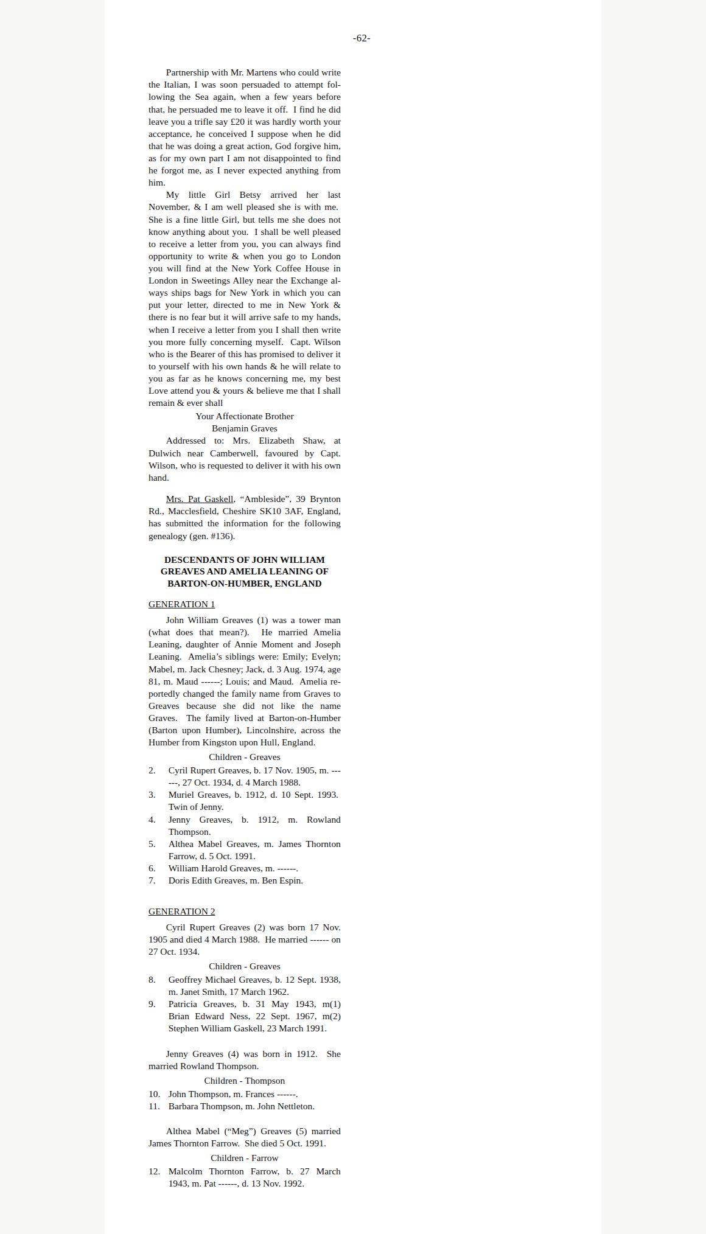-62-
Partnership with Mr. Martens who could write the Italian, I was soon persuaded to attempt following the Sea again, when a few years before that, he persuaded me to leave it off. I find he did leave you a trifle say £20 it was hardly worth your acceptance, he conceived I suppose when he did that he was doing a great action, God forgive him, as for my own part I am not disappointed to find he forgot me, as I never expected anything from him.
My little Girl Betsy arrived her last November, & I am well pleased she is with me. She is a fine little Girl, but tells me she does not know anything about you. I shall be well pleased to receive a letter from you, you can always find opportunity to write & when you go to London you will find at the New York Coffee House in London in Sweetings Alley near the Exchange always ships bags for New York in which you can put your letter, directed to me in New York & there is no fear but it will arrive safe to my hands, when I receive a letter from you I shall then write you more fully concerning myself. Capt. Wilson who is the Bearer of this has promised to deliver it to yourself with his own hands & he will relate to you as far as he knows concerning me, my best Love attend you & yours & believe me that I shall remain & ever shall
Your Affectionate Brother
Benjamin Graves
Addressed to: Mrs. Elizabeth Shaw, at Dulwich near Camberwell, favoured by Capt. Wilson, who is requested to deliver it with his own hand.
Mrs. Pat Gaskell, “Ambleside”, 39 Brynton Rd., Macclesfield, Cheshire SK10 3AF, England, has submitted the information for the following genealogy (gen. #136).
Descendants of John William
Greaves and Amelia Leaning of
Barton-on-Humber, England
GENERATION 1
John William Greaves (1) was a tower man (what does that mean?). He married Amelia Leaning, daughter of Annie Moment and Joseph Leaning. Amelia’s siblings were: Emily; Evelyn; Mabel, m. Jack Chesney; Jack, d. 3 Aug. 1974, age 81, m. Maud ------; Louis; and Maud. Amelia reportedly changed the family name from Graves to Greaves because she did not like the name Graves. The family lived at Barton-on-Humber (Barton upon Humber), Lincolnshire, across the Humber from Kingston upon Hull, England.
Children - Greaves
2. Cyril Rupert Greaves, b. 17 Nov. 1905, m. ------, 27 Oct. 1934, d. 4 March 1988.
3. Muriel Greaves, b. 1912, d. 10 Sept. 1993. Twin of Jenny.
4. Jenny Greaves, b. 1912, m. Rowland Thompson.
5. Althea Mabel Greaves, m. James Thornton Farrow, d. 5 Oct. 1991.
6. William Harold Greaves, m. ------.
7. Doris Edith Greaves, m. Ben Espin.
GENERATION 2
Cyril Rupert Greaves (2) was born 17 Nov. 1905 and died 4 March 1988. He married ------ on 27 Oct. 1934.
Children - Greaves
8. Geoffrey Michael Greaves, b. 12 Sept. 1938, m. Janet Smith, 17 March 1962.
9. Patricia Greaves, b. 31 May 1943, m(1) Brian Edward Ness, 22 Sept. 1967, m(2) Stephen William Gaskell, 23 March 1991.
Jenny Greaves (4) was born in 1912. She married Rowland Thompson.
Children - Thompson
10. John Thompson, m. Frances ------.
11. Barbara Thompson, m. John Nettleton.
Althea Mabel (“Meg”) Greaves (5) married James Thornton Farrow. She died 5 Oct. 1991.
Children - Farrow
12. Malcolm Thornton Farrow, b. 27 March 1943, m. Pat ------, d. 13 Nov. 1992.